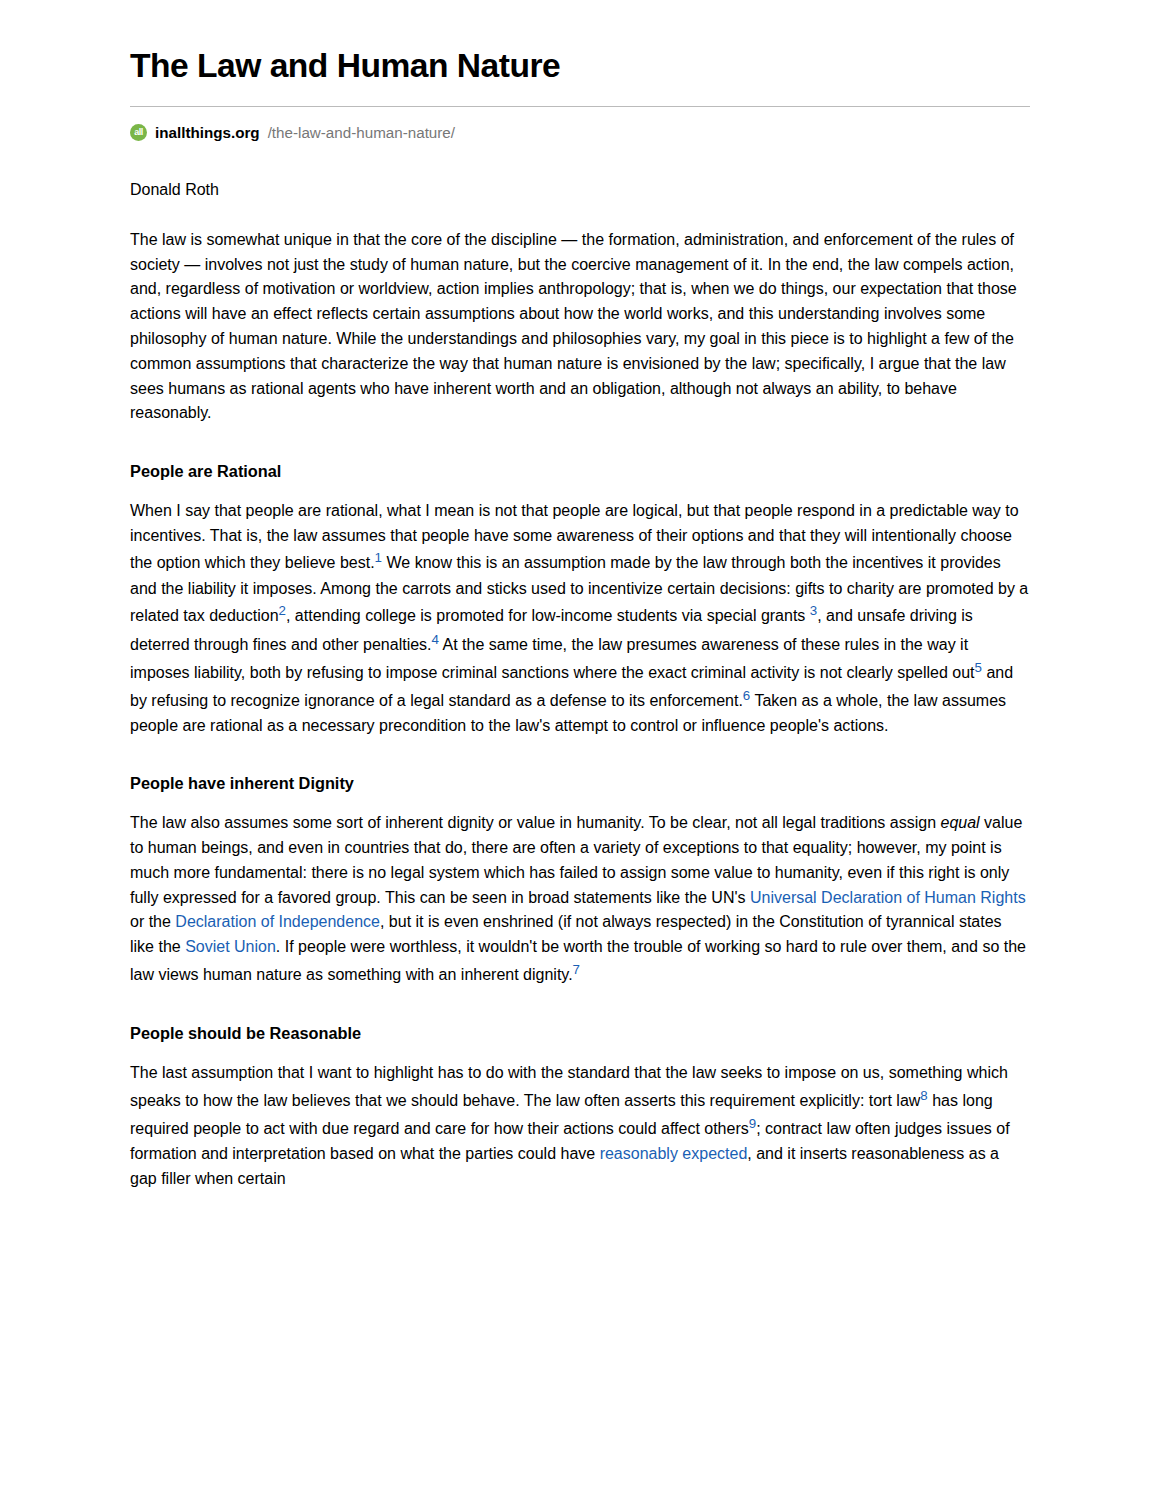The Law and Human Nature
all inallthings.org/the-law-and-human-nature/
Donald Roth
The law is somewhat unique in that the core of the discipline — the formation, administration, and enforcement of the rules of society — involves not just the study of human nature, but the coercive management of it. In the end, the law compels action, and, regardless of motivation or worldview, action implies anthropology; that is, when we do things, our expectation that those actions will have an effect reflects certain assumptions about how the world works, and this understanding involves some philosophy of human nature. While the understandings and philosophies vary, my goal in this piece is to highlight a few of the common assumptions that characterize the way that human nature is envisioned by the law; specifically, I argue that the law sees humans as rational agents who have inherent worth and an obligation, although not always an ability, to behave reasonably.
People are Rational
When I say that people are rational, what I mean is not that people are logical, but that people respond in a predictable way to incentives. That is, the law assumes that people have some awareness of their options and that they will intentionally choose the option which they believe best.1 We know this is an assumption made by the law through both the incentives it provides and the liability it imposes. Among the carrots and sticks used to incentivize certain decisions: gifts to charity are promoted by a related tax deduction2, attending college is promoted for low-income students via special grants 3, and unsafe driving is deterred through fines and other penalties.4 At the same time, the law presumes awareness of these rules in the way it imposes liability, both by refusing to impose criminal sanctions where the exact criminal activity is not clearly spelled out5 and by refusing to recognize ignorance of a legal standard as a defense to its enforcement.6 Taken as a whole, the law assumes people are rational as a necessary precondition to the law's attempt to control or influence people's actions.
People have inherent Dignity
The law also assumes some sort of inherent dignity or value in humanity. To be clear, not all legal traditions assign equal value to human beings, and even in countries that do, there are often a variety of exceptions to that equality; however, my point is much more fundamental: there is no legal system which has failed to assign some value to humanity, even if this right is only fully expressed for a favored group. This can be seen in broad statements like the UN's Universal Declaration of Human Rights or the Declaration of Independence, but it is even enshrined (if not always respected) in the Constitution of tyrannical states like the Soviet Union. If people were worthless, it wouldn't be worth the trouble of working so hard to rule over them, and so the law views human nature as something with an inherent dignity.7
People should be Reasonable
The last assumption that I want to highlight has to do with the standard that the law seeks to impose on us, something which speaks to how the law believes that we should behave. The law often asserts this requirement explicitly: tort law8 has long required people to act with due regard and care for how their actions could affect others9; contract law often judges issues of formation and interpretation based on what the parties could have reasonably expected, and it inserts reasonableness as a gap filler when certain